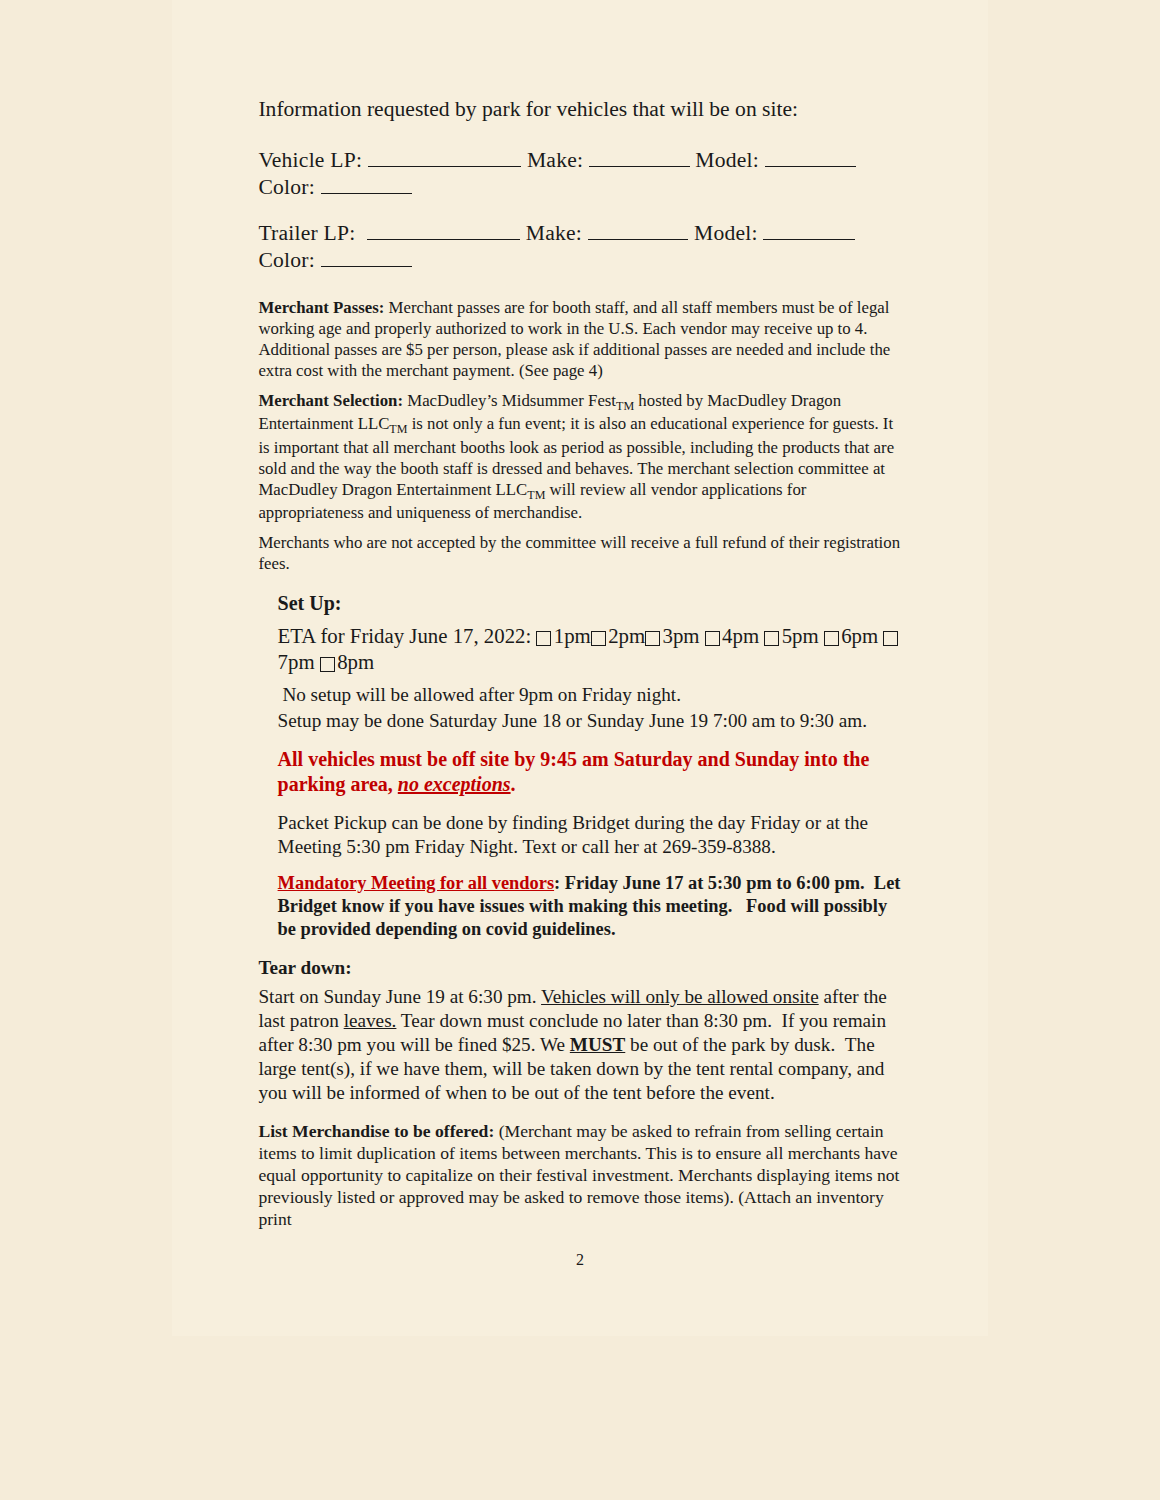Information requested by park for vehicles that will be on site:
Vehicle LP: Make: Model: Color:
Trailer LP: Make: Model: Color:
Merchant Passes: Merchant passes are for booth staff, and all staff members must be of legal working age and properly authorized to work in the U.S. Each vendor may receive up to 4. Additional passes are $5 per person, please ask if additional passes are needed and include the extra cost with the merchant payment. (See page 4)
Merchant Selection: MacDudley’s Midsummer FestTM hosted by MacDudley Dragon Entertainment LLCTM is not only a fun event; it is also an educational experience for guests. It is important that all merchant booths look as period as possible, including the products that are sold and the way the booth staff is dressed and behaves. The merchant selection committee at MacDudley Dragon Entertainment LLCTM will review all vendor applications for appropriateness and uniqueness of merchandise.
Merchants who are not accepted by the committee will receive a full refund of their registration fees.
Set Up:
ETA for Friday June 17, 2022: 1pm 2pm 3pm 4pm 5pm 6pm 7pm 8pm
No setup will be allowed after 9pm on Friday night.
Setup may be done Saturday June 18 or Sunday June 19 7:00 am to 9:30 am.
All vehicles must be off site by 9:45 am Saturday and Sunday into the parking area, no exceptions.
Packet Pickup can be done by finding Bridget during the day Friday or at the Meeting 5:30 pm Friday Night. Text or call her at 269-359-8388.
Mandatory Meeting for all vendors: Friday June 17 at 5:30 pm to 6:00 pm. Let Bridget know if you have issues with making this meeting. Food will possibly be provided depending on covid guidelines.
Tear down:
Start on Sunday June 19 at 6:30 pm. Vehicles will only be allowed onsite after the last patron leaves. Tear down must conclude no later than 8:30 pm. If you remain after 8:30 pm you will be fined $25. We MUST be out of the park by dusk. The large tent(s), if we have them, will be taken down by the tent rental company, and you will be informed of when to be out of the tent before the event.
List Merchandise to be offered: (Merchant may be asked to refrain from selling certain items to limit duplication of items between merchants. This is to ensure all merchants have equal opportunity to capitalize on their festival investment. Merchants displaying items not previously listed or approved may be asked to remove those items). (Attach an inventory print
2